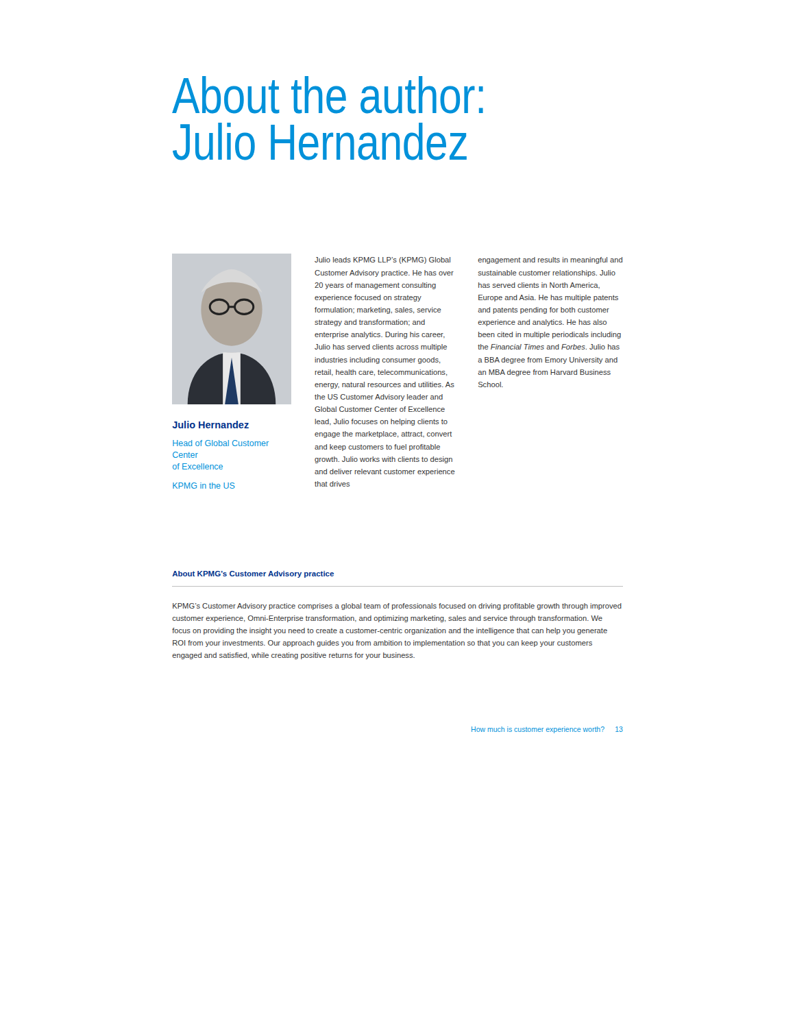About the author: Julio Hernandez
Julio Hernandez
Head of Global Customer Center
of Excellence
KPMG in the US
Julio leads KPMG LLP’s (KPMG) Global Customer Advisory practice. He has over 20 years of management consulting experience focused on strategy formulation; marketing, sales, service strategy and transformation; and enterprise analytics. During his career, Julio has served clients across multiple industries including consumer goods, retail, health care, telecommunications, energy, natural resources and utilities. As the US Customer Advisory leader and Global Customer Center of Excellence lead, Julio focuses on helping clients to engage the marketplace, attract, convert and keep customers to fuel profitable growth. Julio works with clients to design and deliver relevant customer experience that drives
engagement and results in meaningful and sustainable customer relationships. Julio has served clients in North America, Europe and Asia. He has multiple patents and patents pending for both customer experience and analytics. He has also been cited in multiple periodicals including the Financial Times and Forbes. Julio has a BBA degree from Emory University and an MBA degree from Harvard Business School.
About KPMG’s Customer Advisory practice
KPMG’s Customer Advisory practice comprises a global team of professionals focused on driving profitable growth through improved customer experience, Omni-Enterprise transformation, and optimizing marketing, sales and service through transformation. We focus on providing the insight you need to create a customer-centric organization and the intelligence that can help you generate ROI from your investments. Our approach guides you from ambition to implementation so that you can keep your customers engaged and satisfied, while creating positive returns for your business.
How much is customer experience worth?13